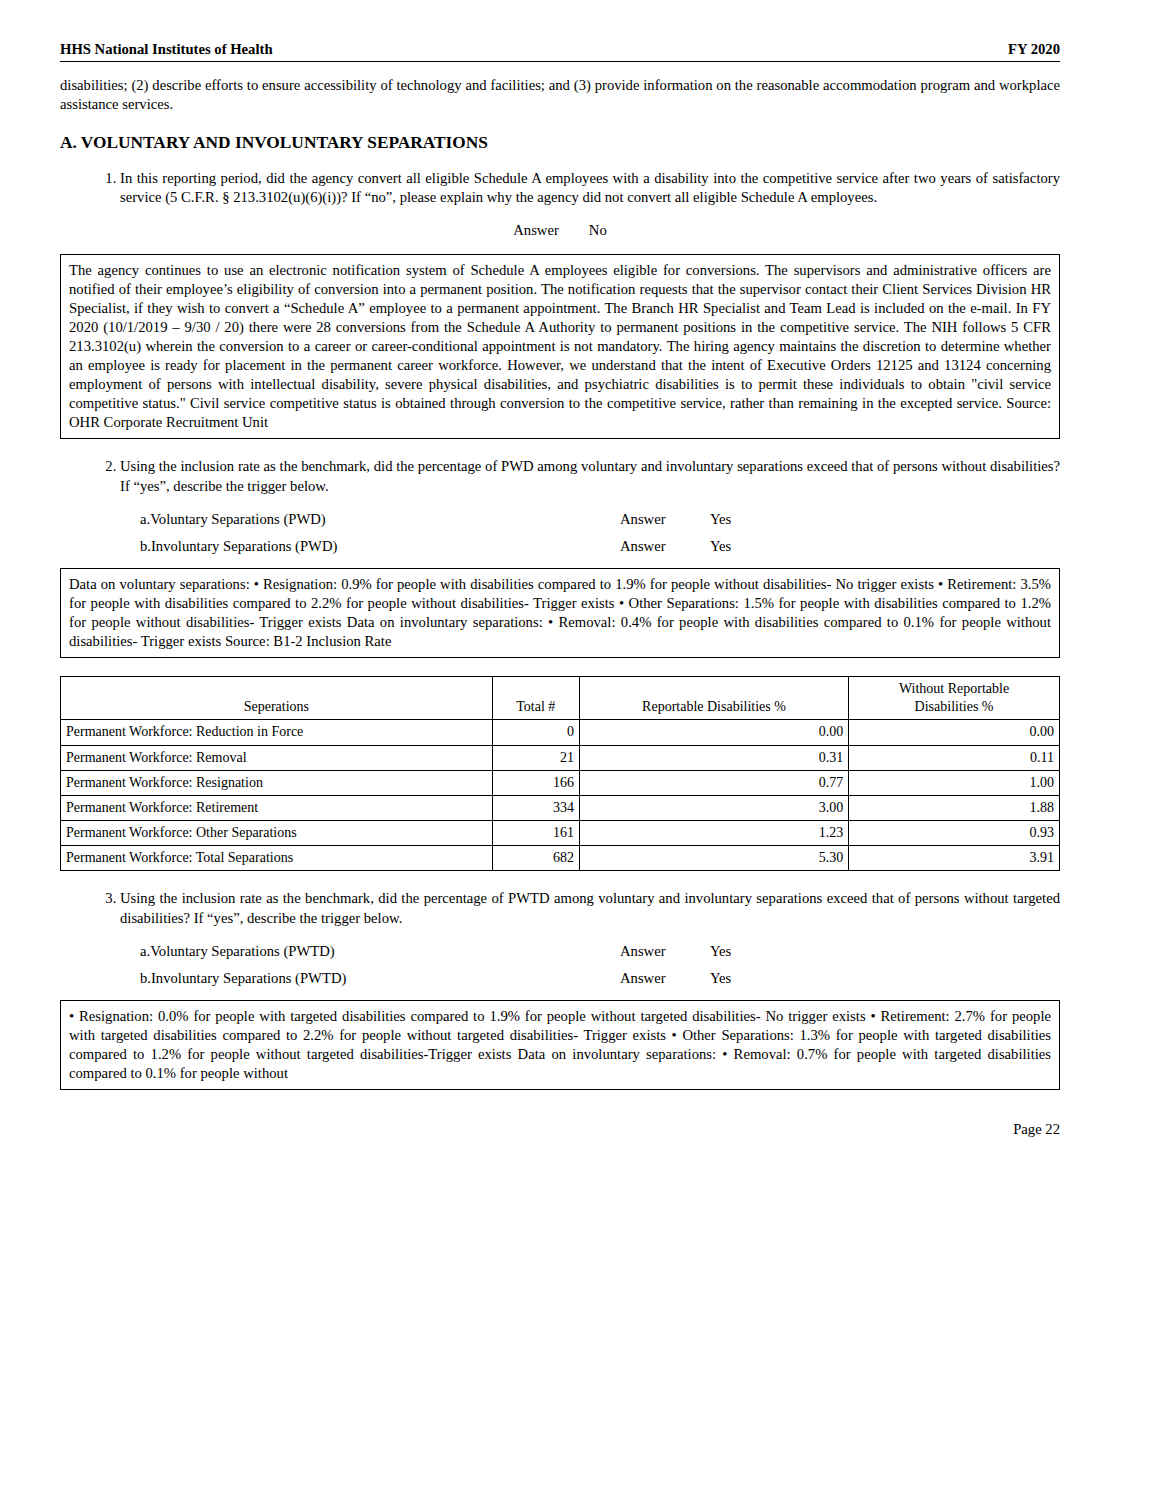HHS National Institutes of Health FY 2020
disabilities; (2) describe efforts to ensure accessibility of technology and facilities; and (3) provide information on the reasonable accommodation program and workplace assistance services.
A. VOLUNTARY AND INVOLUNTARY SEPARATIONS
In this reporting period, did the agency convert all eligible Schedule A employees with a disability into the competitive service after two years of satisfactory service (5 C.F.R. § 213.3102(u)(6)(i))? If “no”, please explain why the agency did not convert all eligible Schedule A employees.
Answer No
The agency continues to use an electronic notification system of Schedule A employees eligible for conversions. The supervisors and administrative officers are notified of their employee’s eligibility of conversion into a permanent position. The notification requests that the supervisor contact their Client Services Division HR Specialist, if they wish to convert a “Schedule A” employee to a permanent appointment. The Branch HR Specialist and Team Lead is included on the e-mail. In FY 2020 (10/1/2019 – 9/30 / 20) there were 28 conversions from the Schedule A Authority to permanent positions in the competitive service. The NIH follows 5 CFR 213.3102(u) wherein the conversion to a career or career-conditional appointment is not mandatory. The hiring agency maintains the discretion to determine whether an employee is ready for placement in the permanent career workforce. However, we understand that the intent of Executive Orders 12125 and 13124 concerning employment of persons with intellectual disability, severe physical disabilities, and psychiatric disabilities is to permit these individuals to obtain "civil service competitive status." Civil service competitive status is obtained through conversion to the competitive service, rather than remaining in the excepted service. Source: OHR Corporate Recruitment Unit
Using the inclusion rate as the benchmark, did the percentage of PWD among voluntary and involuntary separations exceed that of persons without disabilities? If “yes”, describe the trigger below.
a.Voluntary Separations (PWD) Answer Yes
b.Involuntary Separations (PWD) Answer Yes
Data on voluntary separations: • Resignation: 0.9% for people with disabilities compared to 1.9% for people without disabilities- No trigger exists • Retirement: 3.5% for people with disabilities compared to 2.2% for people without disabilities- Trigger exists • Other Separations: 1.5% for people with disabilities compared to 1.2% for people without disabilities- Trigger exists Data on involuntary separations: • Removal: 0.4% for people with disabilities compared to 0.1% for people without disabilities- Trigger exists Source: B1-2 Inclusion Rate
| Seperations | Total # | Reportable Disabilities % | Without Reportable Disabilities % |
| --- | --- | --- | --- |
| Permanent Workforce: Reduction in Force | 0 | 0.00 | 0.00 |
| Permanent Workforce: Removal | 21 | 0.31 | 0.11 |
| Permanent Workforce: Resignation | 166 | 0.77 | 1.00 |
| Permanent Workforce: Retirement | 334 | 3.00 | 1.88 |
| Permanent Workforce: Other Separations | 161 | 1.23 | 0.93 |
| Permanent Workforce: Total Separations | 682 | 5.30 | 3.91 |
Using the inclusion rate as the benchmark, did the percentage of PWTD among voluntary and involuntary separations exceed that of persons without targeted disabilities? If “yes”, describe the trigger below.
a.Voluntary Separations (PWTD) Answer Yes
b.Involuntary Separations (PWTD) Answer Yes
• Resignation: 0.0% for people with targeted disabilities compared to 1.9% for people without targeted disabilities- No trigger exists • Retirement: 2.7% for people with targeted disabilities compared to 2.2% for people without targeted disabilities- Trigger exists • Other Separations: 1.3% for people with targeted disabilities compared to 1.2% for people without targeted disabilities-Trigger exists Data on involuntary separations: • Removal: 0.7% for people with targeted disabilities compared to 0.1% for people without
Page 22